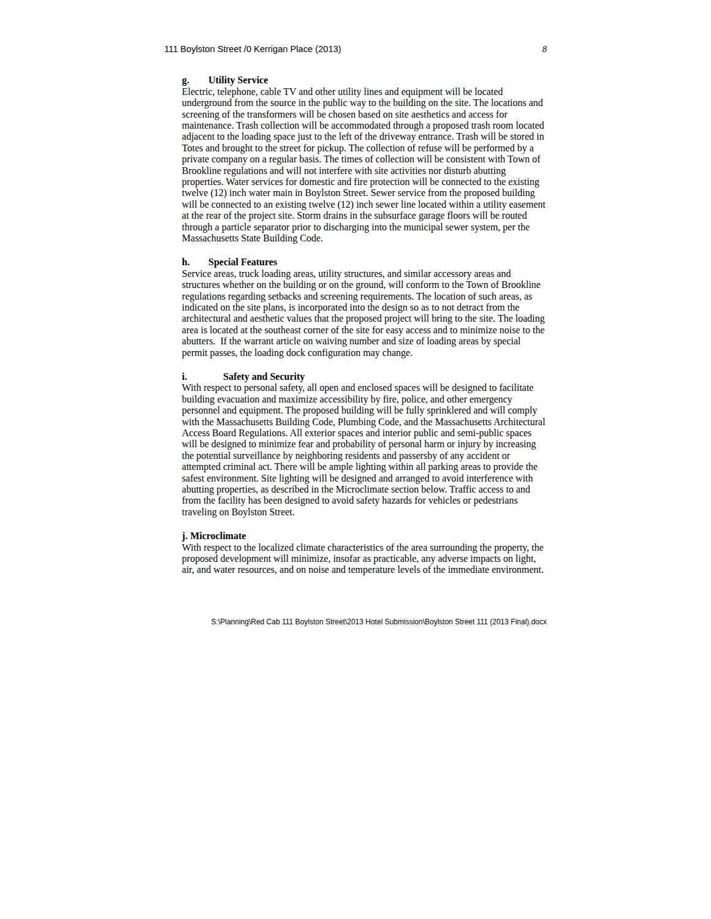111 Boylston Street /0 Kerrigan Place (2013) 8
g. Utility Service
Electric, telephone, cable TV and other utility lines and equipment will be located underground from the source in the public way to the building on the site. The locations and screening of the transformers will be chosen based on site aesthetics and access for maintenance. Trash collection will be accommodated through a proposed trash room located adjacent to the loading space just to the left of the driveway entrance. Trash will be stored in Totes and brought to the street for pickup. The collection of refuse will be performed by a private company on a regular basis. The times of collection will be consistent with Town of Brookline regulations and will not interfere with site activities nor disturb abutting properties. Water services for domestic and fire protection will be connected to the existing twelve (12) inch water main in Boylston Street. Sewer service from the proposed building will be connected to an existing twelve (12) inch sewer line located within a utility easement at the rear of the project site. Storm drains in the subsurface garage floors will be routed through a particle separator prior to discharging into the municipal sewer system, per the Massachusetts State Building Code.
h. Special Features
Service areas, truck loading areas, utility structures, and similar accessory areas and structures whether on the building or on the ground, will conform to the Town of Brookline regulations regarding setbacks and screening requirements. The location of such areas, as indicated on the site plans, is incorporated into the design so as to not detract from the architectural and aesthetic values that the proposed project will bring to the site. The loading area is located at the southeast corner of the site for easy access and to minimize noise to the abutters. If the warrant article on waiving number and size of loading areas by special permit passes, the loading dock configuration may change.
i. Safety and Security
With respect to personal safety, all open and enclosed spaces will be designed to facilitate building evacuation and maximize accessibility by fire, police, and other emergency personnel and equipment. The proposed building will be fully sprinklered and will comply with the Massachusetts Building Code, Plumbing Code, and the Massachusetts Architectural Access Board Regulations. All exterior spaces and interior public and semi-public spaces will be designed to minimize fear and probability of personal harm or injury by increasing the potential surveillance by neighboring residents and passersby of any accident or attempted criminal act. There will be ample lighting within all parking areas to provide the safest environment. Site lighting will be designed and arranged to avoid interference with abutting properties, as described in the Microclimate section below. Traffic access to and from the facility has been designed to avoid safety hazards for vehicles or pedestrians traveling on Boylston Street.
j. Microclimate
With respect to the localized climate characteristics of the area surrounding the property, the proposed development will minimize, insofar as practicable, any adverse impacts on light, air, and water resources, and on noise and temperature levels of the immediate environment.
S:\Planning\Red Cab 111 Boylston Street\2013 Hotel Submission\Boylston Street 111 (2013 Final).docx